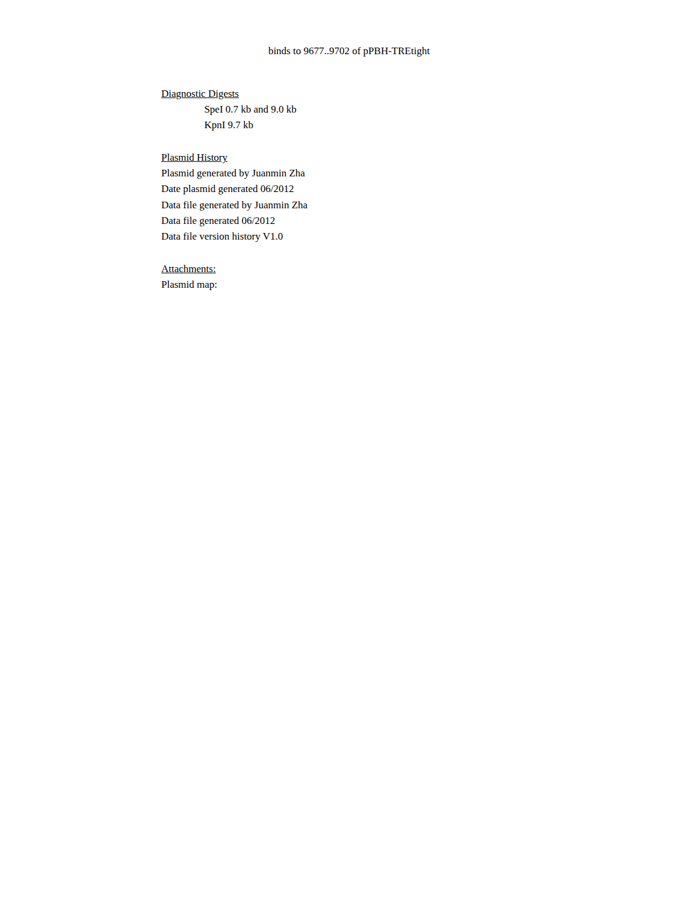binds to 9677..9702 of pPBH-TREtight
Diagnostic Digests
SpeI 0.7 kb and 9.0 kb
KpnI 9.7 kb
Plasmid History
Plasmid generated by Juanmin Zha
Date plasmid generated 06/2012
Data file generated by Juanmin Zha
Data file generated 06/2012
Data file version history V1.0
Attachments:
Plasmid map: